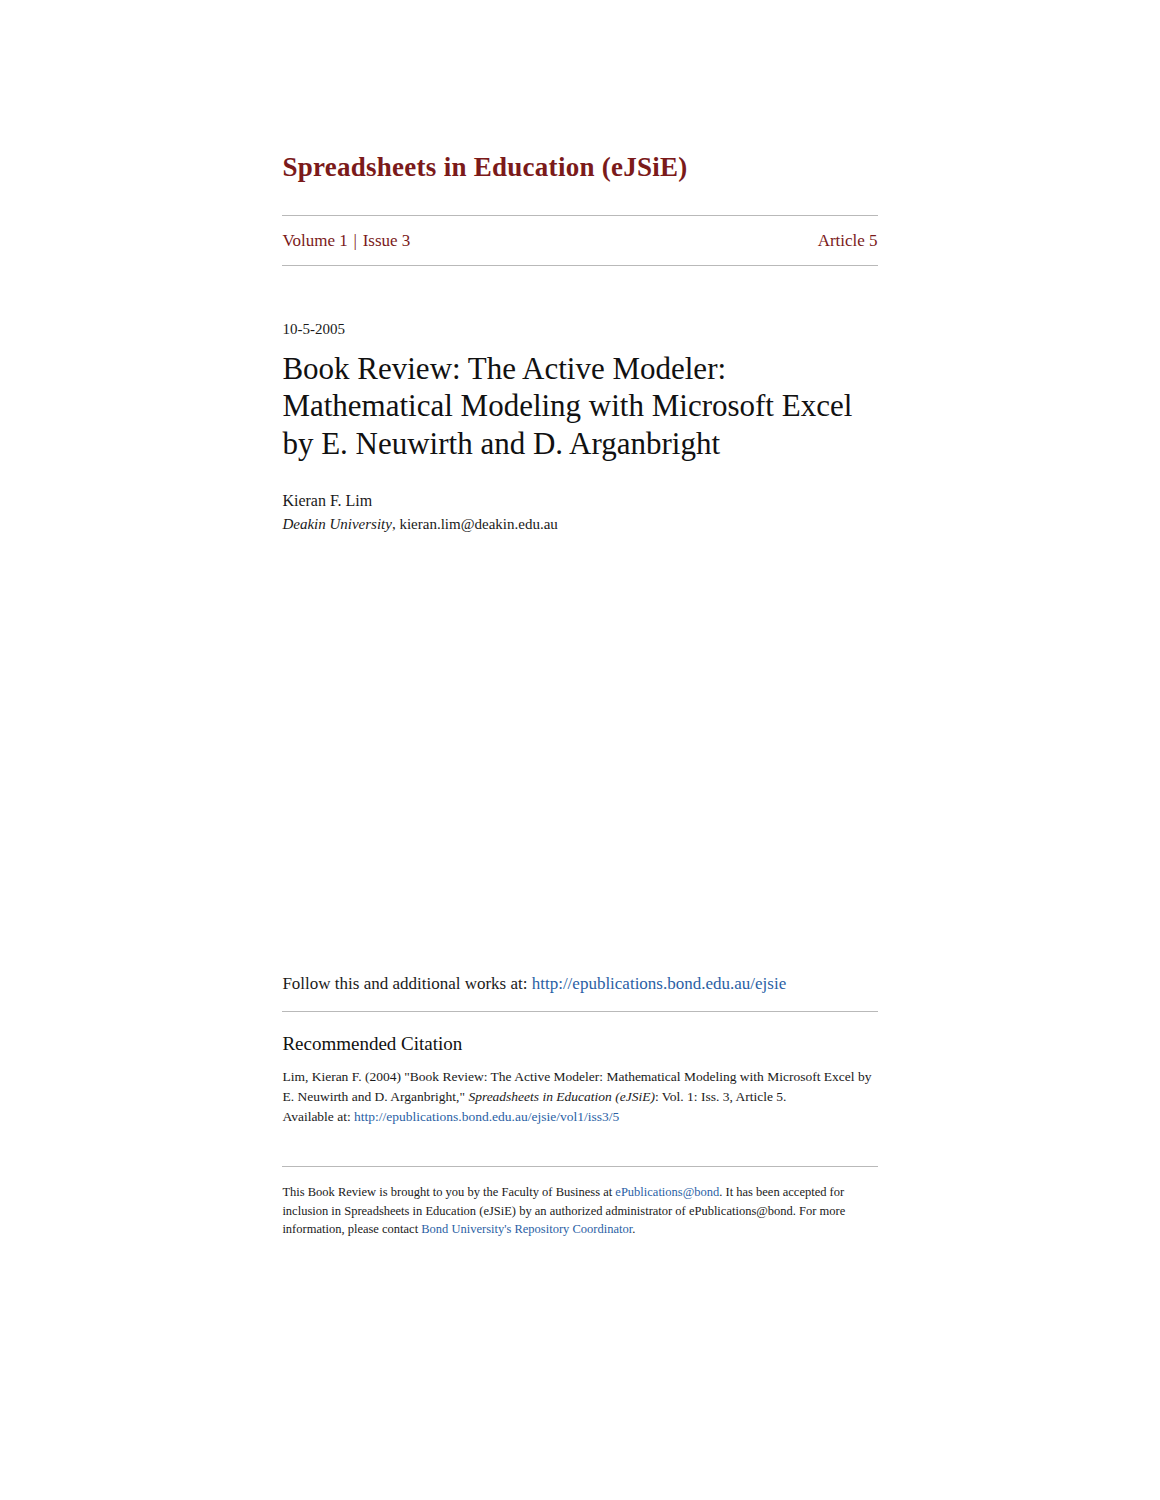Spreadsheets in Education (eJSiE)
Volume 1|Issue 3
Article 5
10-5-2005
Book Review: The Active Modeler: Mathematical Modeling with Microsoft Excel by E. Neuwirth and D. Arganbright
Kieran F. Lim
Deakin University, kieran.lim@deakin.edu.au
Follow this and additional works at: http://epublications.bond.edu.au/ejsie
Recommended Citation
Lim, Kieran F. (2004) "Book Review: The Active Modeler: Mathematical Modeling with Microsoft Excel by E. Neuwirth and D. Arganbright," Spreadsheets in Education (eJSiE): Vol. 1: Iss. 3, Article 5.
Available at: http://epublications.bond.edu.au/ejsie/vol1/iss3/5
This Book Review is brought to you by the Faculty of Business at ePublications@bond. It has been accepted for inclusion in Spreadsheets in Education (eJSiE) by an authorized administrator of ePublications@bond. For more information, please contact Bond University's Repository Coordinator.